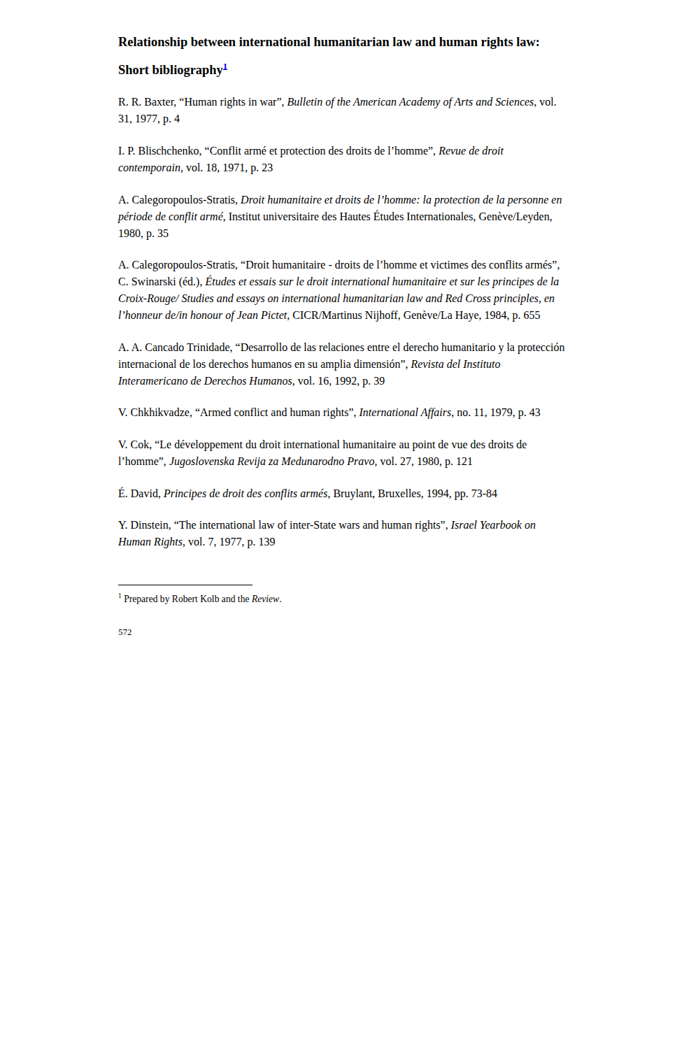Relationship between international humanitarian law and human rights law: Short bibliography1
R. R. Baxter, “Human rights in war”, Bulletin of the American Academy of Arts and Sciences, vol. 31, 1977, p. 4
I. P. Blischchenko, “Conflit armé et protection des droits de l’homme”, Revue de droit contemporain, vol. 18, 1971, p. 23
A. Calegoropoulos-Stratis, Droit humanitaire et droits de l’homme: la protection de la personne en période de conflit armé, Institut universitaire des Hautes Études Internationales, Genève/Leyden, 1980, p. 35
A. Calegoropoulos-Stratis, “Droit humanitaire - droits de l’homme et victimes des conflits armés”, C. Swinarski (éd.), Études et essais sur le droit international humanitaire et sur les principes de la Croix-Rouge/ Studies and essays on international humanitarian law and Red Cross principles, en l’honneur de/in honour of Jean Pictet, CICR/Martinus Nijhoff, Genève/La Haye, 1984, p. 655
A. A. Cancado Trinidade, “Desarrollo de las relaciones entre el derecho humanitario y la protección internacional de los derechos humanos en su amplia dimensión”, Revista del Instituto Interamericano de Derechos Humanos, vol. 16, 1992, p. 39
V. Chkhikvadze, “Armed conflict and human rights”, International Affairs, no. 11, 1979, p. 43
V. Cok, “Le développement du droit international humanitaire au point de vue des droits de l’homme”, Jugoslovenska Revija za Medunarodno Pravo, vol. 27, 1980, p. 121
É. David, Principes de droit des conflits armés, Bruylant, Bruxelles, 1994, pp. 73-84
Y. Dinstein, “The international law of inter-State wars and human rights”, Israel Yearbook on Human Rights, vol. 7, 1977, p. 139
1 Prepared by Robert Kolb and the Review.
572